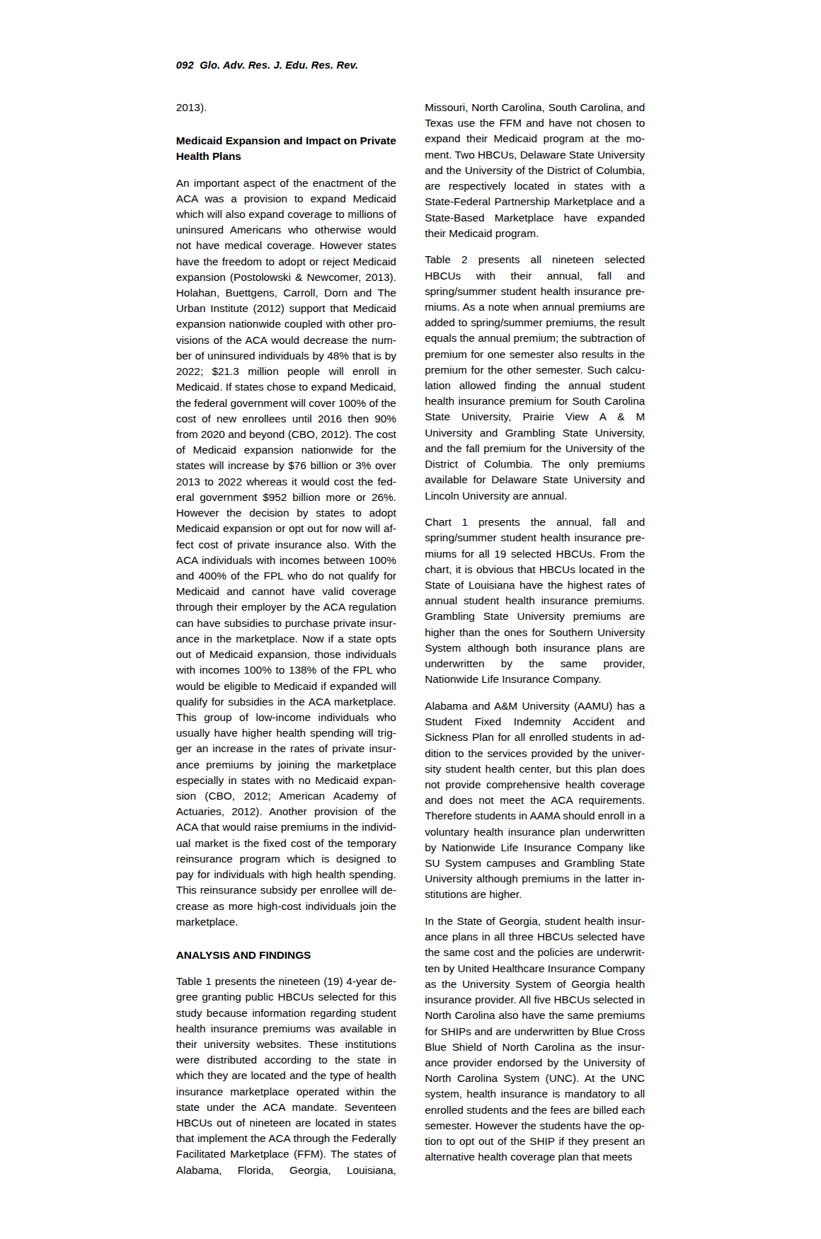092 Glo. Adv. Res. J. Edu. Res. Rev.
2013).
Medicaid Expansion and Impact on Private Health Plans
An important aspect of the enactment of the ACA was a provision to expand Medicaid which will also expand coverage to millions of uninsured Americans who otherwise would not have medical coverage. However states have the freedom to adopt or reject Medicaid expansion (Postolowski & Newcomer, 2013). Holahan, Buettgens, Carroll, Dorn and The Urban Institute (2012) support that Medicaid expansion nationwide coupled with other provisions of the ACA would decrease the number of uninsured individuals by 48% that is by 2022; $21.3 million people will enroll in Medicaid. If states chose to expand Medicaid, the federal government will cover 100% of the cost of new enrollees until 2016 then 90% from 2020 and beyond (CBO, 2012). The cost of Medicaid expansion nationwide for the states will increase by $76 billion or 3% over 2013 to 2022 whereas it would cost the federal government $952 billion more or 26%. However the decision by states to adopt Medicaid expansion or opt out for now will affect cost of private insurance also. With the ACA individuals with incomes between 100% and 400% of the FPL who do not qualify for Medicaid and cannot have valid coverage through their employer by the ACA regulation can have subsidies to purchase private insurance in the marketplace. Now if a state opts out of Medicaid expansion, those individuals with incomes 100% to 138% of the FPL who would be eligible to Medicaid if expanded will qualify for subsidies in the ACA marketplace. This group of low-income individuals who usually have higher health spending will trigger an increase in the rates of private insurance premiums by joining the marketplace especially in states with no Medicaid expansion (CBO, 2012; American Academy of Actuaries, 2012). Another provision of the ACA that would raise premiums in the individual market is the fixed cost of the temporary reinsurance program which is designed to pay for individuals with high health spending. This reinsurance subsidy per enrollee will decrease as more high-cost individuals join the marketplace.
Analysis and Findings
Table 1 presents the nineteen (19) 4-year degree granting public HBCUs selected for this study because information regarding student health insurance premiums was available in their university websites. These institutions were distributed according to the state in which they are located and the type of health insurance marketplace operated within the state under the ACA mandate. Seventeen HBCUs out of nineteen are located in states that implement the ACA through the Federally Facilitated Marketplace (FFM). The states of Alabama, Florida, Georgia, Louisiana, Missouri, North Carolina, South Carolina, and Texas use the FFM and have not chosen to expand their Medicaid program at the moment. Two HBCUs, Delaware State University and the University of the District of Columbia, are respectively located in states with a State-Federal Partnership Marketplace and a State-Based Marketplace have expanded their Medicaid program.
Table 2 presents all nineteen selected HBCUs with their annual, fall and spring/summer student health insurance premiums. As a note when annual premiums are added to spring/summer premiums, the result equals the annual premium; the subtraction of premium for one semester also results in the premium for the other semester. Such calculation allowed finding the annual student health insurance premium for South Carolina State University, Prairie View A & M University and Grambling State University, and the fall premium for the University of the District of Columbia. The only premiums available for Delaware State University and Lincoln University are annual.
Chart 1 presents the annual, fall and spring/summer student health insurance premiums for all 19 selected HBCUs. From the chart, it is obvious that HBCUs located in the State of Louisiana have the highest rates of annual student health insurance premiums. Grambling State University premiums are higher than the ones for Southern University System although both insurance plans are underwritten by the same provider, Nationwide Life Insurance Company.
Alabama and A&M University (AAMU) has a Student Fixed Indemnity Accident and Sickness Plan for all enrolled students in addition to the services provided by the university student health center, but this plan does not provide comprehensive health coverage and does not meet the ACA requirements. Therefore students in AAMA should enroll in a voluntary health insurance plan underwritten by Nationwide Life Insurance Company like SU System campuses and Grambling State University although premiums in the latter institutions are higher.
In the State of Georgia, student health insurance plans in all three HBCUs selected have the same cost and the policies are underwritten by United Healthcare Insurance Company as the University System of Georgia health insurance provider. All five HBCUs selected in North Carolina also have the same premiums for SHIPs and are underwritten by Blue Cross Blue Shield of North Carolina as the insurance provider endorsed by the University of North Carolina System (UNC). At the UNC system, health insurance is mandatory to all enrolled students and the fees are billed each semester. However the students have the option to opt out of the SHIP if they present an alternative health coverage plan that meets